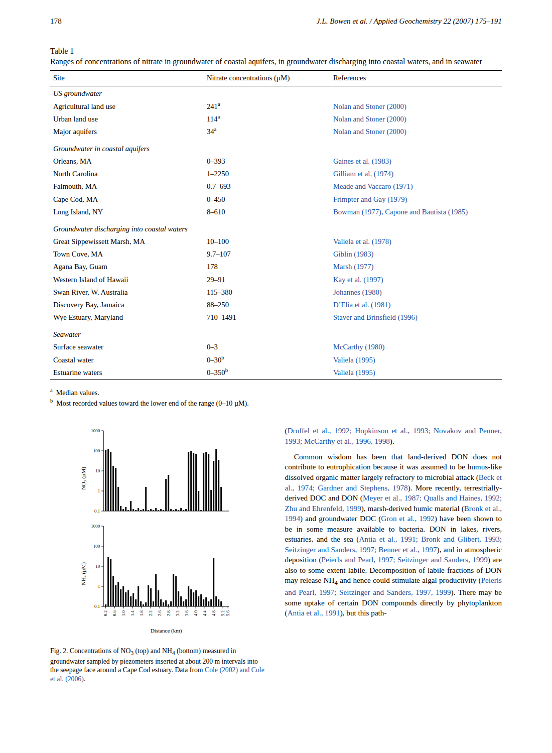178 J.L. Bowen et al. / Applied Geochemistry 22 (2007) 175–191
Table 1 Ranges of concentrations of nitrate in groundwater of coastal aquifers, in groundwater discharging into coastal waters, and in seawater
| Site | Nitrate concentrations (µM) | References |
| --- | --- | --- |
| US groundwater |
| Agricultural land use | 241 a | Nolan and Stoner (2000) |
| Urban land use | 114 a | Nolan and Stoner (2000) |
| Major aquifers | 34 a | Nolan and Stoner (2000) |
| Groundwater in coastal aquifers |
| Orleans, MA | 0–393 | Gaines et al. (1983) |
| North Carolina | 1–2250 | Gilliam et al. (1974) |
| Falmouth, MA | 0.7–693 | Meade and Vaccaro (1971) |
| Cape Cod, MA | 0–450 | Frimpter and Gay (1979) |
| Long Island, NY | 8–610 | Bowman (1977), Capone and Bautista (1985) |
| Groundwater discharging into coastal waters |
| Great Sippewissett Marsh, MA | 10–100 | Valiela et al. (1978) |
| Town Cove, MA | 9.7–107 | Giblin (1983) |
| Agana Bay, Guam | 178 | Marsh (1977) |
| Western Island of Hawaii | 29–91 | Kay et al. (1997) |
| Swan River, W. Australia | 115–380 | Johannes (1980) |
| Discovery Bay, Jamaica | 88–250 | D’Elia et al. (1981) |
| Wye Estuary, Maryland | 710–1491 | Staver and Brinsfield (1996) |
| Seawater |
| Surface seawater | 0–3 | McCarthy (1980) |
| Coastal water | 0–30 b | Valiela (1995) |
| Estuarine waters | 0–350 b | Valiela (1995) |
a Median values.
b Most recorded values toward the lower end of the range (0–10 µM).
1000 100 10 1 0.1 NO₃ (µM) 1000 100 10 1 0.1 NH₄ (µM) 0.2 0.6 1.0 1.4 1.8 2.2 2.6 2.8 3.2 3.6 4.0 4.4 4.8 5.2 5.6 Distance (km)
Fig. 2. Concentrations of NO3 (top) and NH4 (bottom) measured in groundwater sampled by piezometers inserted at about 200 m intervals into the seepage face around a Cape Cod estuary. Data from Cole (2002) and Cole et al. (2006).
(Druffel et al., 1992; Hopkinson et al., 1993; Novakov and Penner, 1993; McCarthy et al., 1996, 1998).
Common wisdom has been that land-derived DON does not contribute to eutrophication because it was assumed to be humus-like dissolved organic matter largely refractory to microbial attack (Beck et al., 1974; Gardner and Stephens, 1978). More recently, terrestrially-derived DOC and DON (Meyer et al., 1987; Qualls and Haines, 1992; Zhu and Ehrenfeld, 1999), marsh-derived humic material (Bronk et al., 1994) and groundwater DOC (Gron et al., 1992) have been shown to be in some measure available to bacteria. DON in lakes, rivers, estuaries, and the sea (Antia et al., 1991; Bronk and Glibert, 1993; Seitzinger and Sanders, 1997; Benner et al., 1997), and in atmospheric deposition (Peierls and Pearl, 1997; Seitzinger and Sanders, 1999) are also to some extent labile. Decomposition of labile fractions of DON may release NH4 and hence could stimulate algal productivity (Peierls and Pearl, 1997; Seitzinger and Sanders, 1997, 1999). There may be some uptake of certain DON compounds directly by phytoplankton (Antia et al., 1991), but this path-